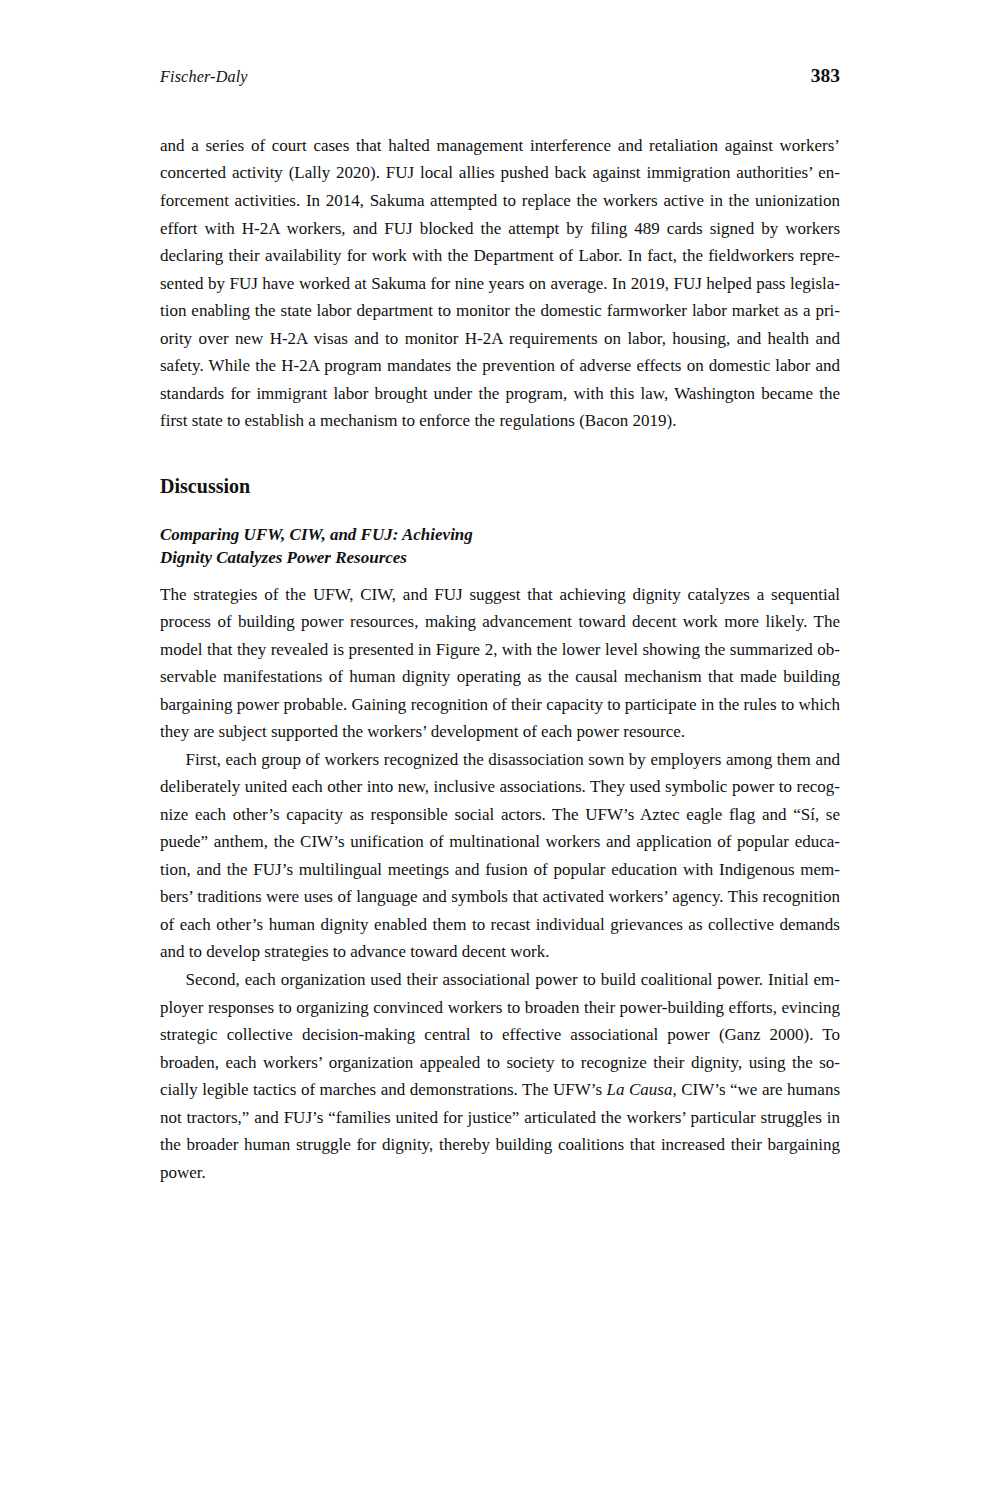Fischer-Daly 383
and a series of court cases that halted management interference and retaliation against workers’ concerted activity (Lally 2020). FUJ local allies pushed back against immigration authorities’ enforcement activities. In 2014, Sakuma attempted to replace the workers active in the unionization effort with H-2A workers, and FUJ blocked the attempt by filing 489 cards signed by workers declaring their availability for work with the Department of Labor. In fact, the fieldworkers represented by FUJ have worked at Sakuma for nine years on average. In 2019, FUJ helped pass legislation enabling the state labor department to monitor the domestic farmworker labor market as a priority over new H-2A visas and to monitor H-2A requirements on labor, housing, and health and safety. While the H-2A program mandates the prevention of adverse effects on domestic labor and standards for immigrant labor brought under the program, with this law, Washington became the first state to establish a mechanism to enforce the regulations (Bacon 2019).
Discussion
Comparing UFW, CIW, and FUJ: Achieving Dignity Catalyzes Power Resources
The strategies of the UFW, CIW, and FUJ suggest that achieving dignity catalyzes a sequential process of building power resources, making advancement toward decent work more likely. The model that they revealed is presented in Figure 2, with the lower level showing the summarized observable manifestations of human dignity operating as the causal mechanism that made building bargaining power probable. Gaining recognition of their capacity to participate in the rules to which they are subject supported the workers’ development of each power resource.
First, each group of workers recognized the disassociation sown by employers among them and deliberately united each other into new, inclusive associations. They used symbolic power to recognize each other’s capacity as responsible social actors. The UFW’s Aztec eagle flag and “Sí, se puede” anthem, the CIW’s unification of multinational workers and application of popular education, and the FUJ’s multilingual meetings and fusion of popular education with Indigenous members’ traditions were uses of language and symbols that activated workers’ agency. This recognition of each other’s human dignity enabled them to recast individual grievances as collective demands and to develop strategies to advance toward decent work.
Second, each organization used their associational power to build coalitional power. Initial employer responses to organizing convinced workers to broaden their power-building efforts, evincing strategic collective decision-making central to effective associational power (Ganz 2000). To broaden, each workers’ organization appealed to society to recognize their dignity, using the socially legible tactics of marches and demonstrations. The UFW’s La Causa, CIW’s “we are humans not tractors,” and FUJ’s “families united for justice” articulated the workers’ particular struggles in the broader human struggle for dignity, thereby building coalitions that increased their bargaining power.